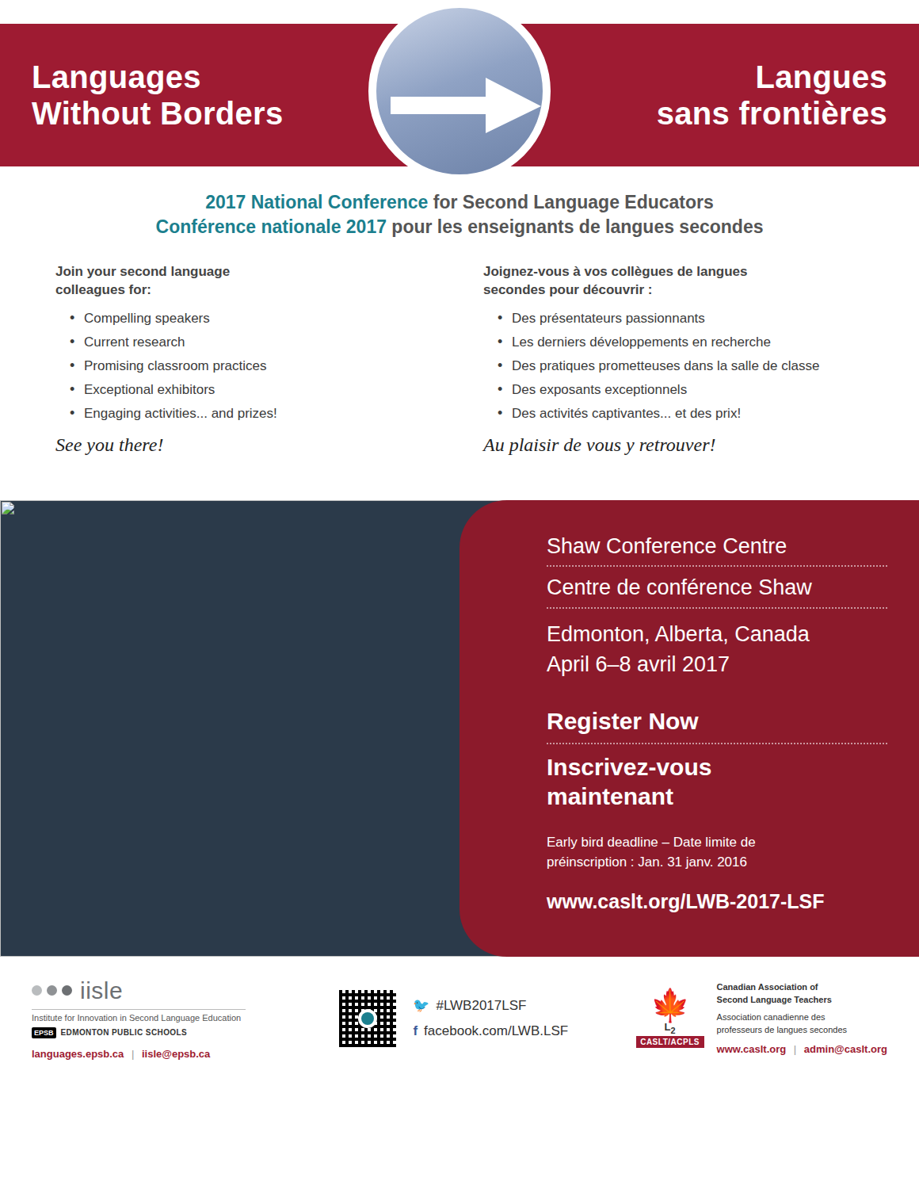Languages
Without Borders
Langues
sans frontières
2017 National Conference for Second Language Educators
Conférence nationale 2017 pour les enseignants de langues secondes
Join your second language
colleagues for:
Compelling speakers
Current research
Promising classroom practices
Exceptional exhibitors
Engaging activities... and prizes!
See you there!
Joignez-vous à vos collègues de langues
secondes pour découvrir :
Des présentateurs passionnants
Les derniers développements en recherche
Des pratiques prometteuses dans la salle de classe
Des exposants exceptionnels
Des activités captivantes... et des prix!
Au plaisir de vous y retrouver!
Shaw Conference Centre Centre de conférence Shaw
Edmonton, Alberta, Canada
April 6–8 avril 2017
Register Now Inscrivez-vous
maintenant
Early bird deadline – Date limite de
préinscription : Jan. 31 janv. 2016
www.caslt.org/LWB-2017-LSF
iisle
Institute for Innovation in Second Language Education
EPSB EDMONTON PUBLIC SCHOOLS
languages.epsb.ca | iisle@epsb.ca
🐦#LWB2017LSF
ffacebook.com/LWB.LSF
🍁
L2
CASLT/ACPLS
Canadian Association of
Second Language Teachers Association canadienne des
professeurs de langues secondes
www.caslt.org | admin@caslt.org